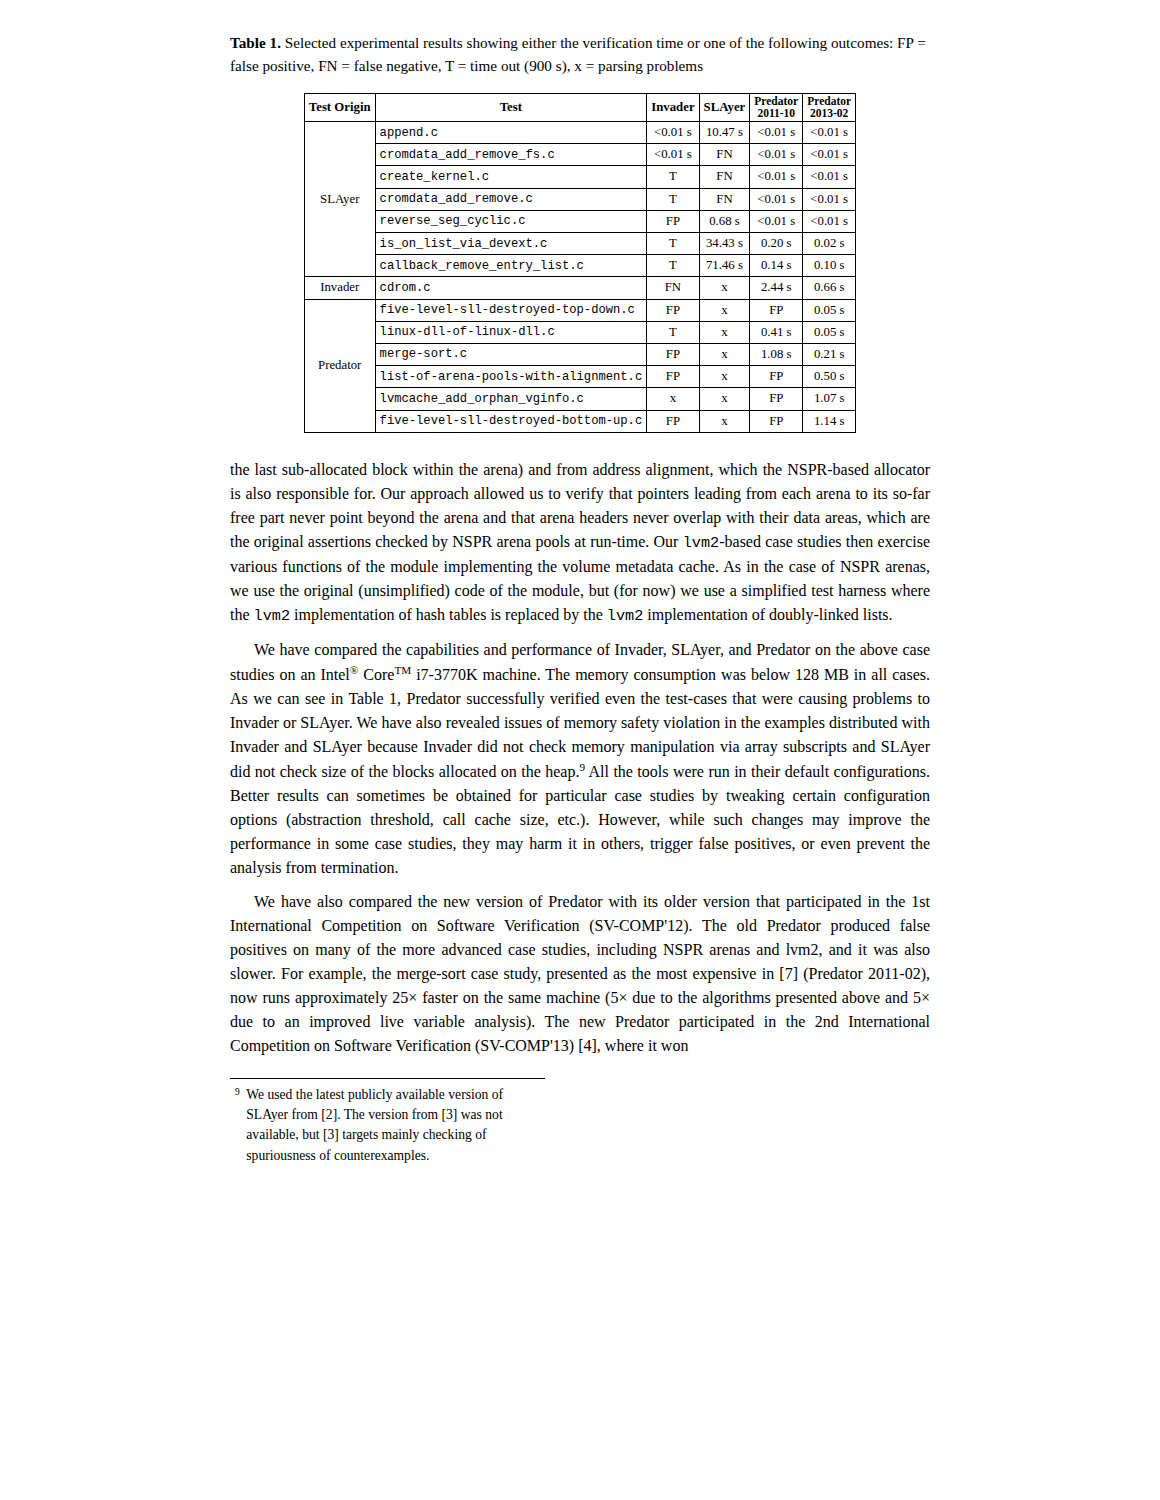Table 1. Selected experimental results showing either the verification time or one of the following outcomes: FP = false positive, FN = false negative, T = time out (900 s), x = parsing problems
| Test Origin | Test | Invader | SLAyer | Predator 2011-10 | Predator 2013-02 |
| --- | --- | --- | --- | --- | --- |
| SLAyer | append.c | <0.01 s | 10.47 s | <0.01 s | <0.01 s |
| cromdata_add_remove_fs.c | <0.01 s | FN | <0.01 s | <0.01 s |
| create_kernel.c | T | FN | <0.01 s | <0.01 s |
| cromdata_add_remove.c | T | FN | <0.01 s | <0.01 s |
| reverse_seg_cyclic.c | FP | 0.68 s | <0.01 s | <0.01 s |
| is_on_list_via_devext.c | T | 34.43 s | 0.20 s | 0.02 s |
| callback_remove_entry_list.c | T | 71.46 s | 0.14 s | 0.10 s |
| Invader | cdrom.c | FN | x | 2.44 s | 0.66 s |
| Predator | five-level-sll-destroyed-top-down.c | FP | x | FP | 0.05 s |
| linux-dll-of-linux-dll.c | T | x | 0.41 s | 0.05 s |
| merge-sort.c | FP | x | 1.08 s | 0.21 s |
| list-of-arena-pools-with-alignment.c | FP | x | FP | 0.50 s |
| lvmcache_add_orphan_vginfo.c | x | x | FP | 1.07 s |
| five-level-sll-destroyed-bottom-up.c | FP | x | FP | 1.14 s |
the last sub-allocated block within the arena) and from address alignment, which the NSPR-based allocator is also responsible for. Our approach allowed us to verify that pointers leading from each arena to its so-far free part never point beyond the arena and that arena headers never overlap with their data areas, which are the original assertions checked by NSPR arena pools at run-time. Our lvm2-based case studies then exercise various functions of the module implementing the volume metadata cache. As in the case of NSPR arenas, we use the original (unsimplified) code of the module, but (for now) we use a simplified test harness where the lvm2 implementation of hash tables is replaced by the lvm2 implementation of doubly-linked lists.
We have compared the capabilities and performance of Invader, SLAyer, and Predator on the above case studies on an Intel® CoreTM i7-3770K machine. The memory consumption was below 128 MB in all cases. As we can see in Table 1, Predator successfully verified even the test-cases that were causing problems to Invader or SLAyer. We have also revealed issues of memory safety violation in the examples distributed with Invader and SLAyer because Invader did not check memory manipulation via array subscripts and SLAyer did not check size of the blocks allocated on the heap.9 All the tools were run in their default configurations. Better results can sometimes be obtained for particular case studies by tweaking certain configuration options (abstraction threshold, call cache size, etc.). However, while such changes may improve the performance in some case studies, they may harm it in others, trigger false positives, or even prevent the analysis from termination.
We have also compared the new version of Predator with its older version that participated in the 1st International Competition on Software Verification (SV-COMP'12). The old Predator produced false positives on many of the more advanced case studies, including NSPR arenas and lvm2, and it was also slower. For example, the merge-sort case study, presented as the most expensive in [7] (Predator 2011-02), now runs approximately 25× faster on the same machine (5× due to the algorithms presented above and 5× due to an improved live variable analysis). The new Predator participated in the 2nd International Competition on Software Verification (SV-COMP'13) [4], where it won
9 We used the latest publicly available version of SLAyer from [2]. The version from [3] was not available, but [3] targets mainly checking of spuriousness of counterexamples.